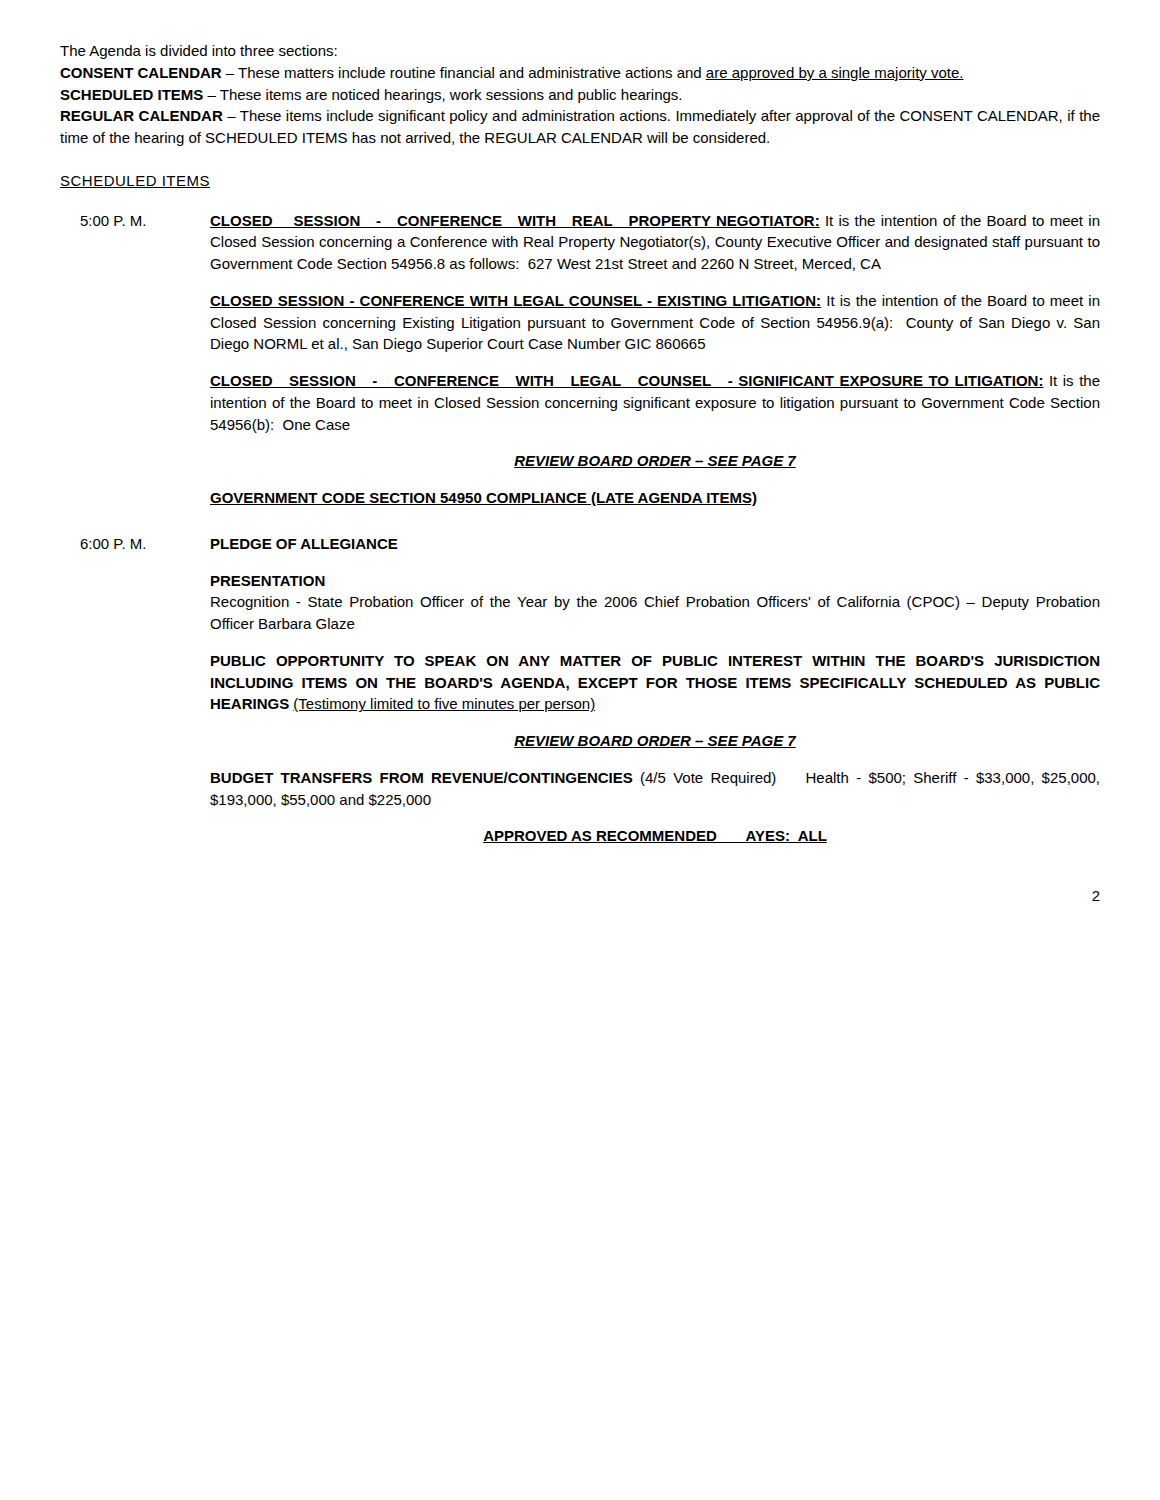The Agenda is divided into three sections:
CONSENT CALENDAR – These matters include routine financial and administrative actions and are approved by a single majority vote.
SCHEDULED ITEMS – These items are noticed hearings, work sessions and public hearings.
REGULAR CALENDAR – These items include significant policy and administration actions. Immediately after approval of the CONSENT CALENDAR, if the time of the hearing of SCHEDULED ITEMS has not arrived, the REGULAR CALENDAR will be considered.
SCHEDULED ITEMS
5:00 P. M.
CLOSED SESSION - CONFERENCE WITH REAL PROPERTY NEGOTIATOR: It is the intention of the Board to meet in Closed Session concerning a Conference with Real Property Negotiator(s), County Executive Officer and designated staff pursuant to Government Code Section 54956.8 as follows: 627 West 21st Street and 2260 N Street, Merced, CA
CLOSED SESSION - CONFERENCE WITH LEGAL COUNSEL - EXISTING LITIGATION: It is the intention of the Board to meet in Closed Session concerning Existing Litigation pursuant to Government Code of Section 54956.9(a): County of San Diego v. San Diego NORML et al., San Diego Superior Court Case Number GIC 860665
CLOSED SESSION - CONFERENCE WITH LEGAL COUNSEL - SIGNIFICANT EXPOSURE TO LITIGATION: It is the intention of the Board to meet in Closed Session concerning significant exposure to litigation pursuant to Government Code Section 54956(b): One Case
REVIEW BOARD ORDER – SEE PAGE 7
GOVERNMENT CODE SECTION 54950 COMPLIANCE (LATE AGENDA ITEMS)
6:00 P. M.
PLEDGE OF ALLEGIANCE
PRESENTATION
Recognition - State Probation Officer of the Year by the 2006 Chief Probation Officers' of California (CPOC) – Deputy Probation Officer Barbara Glaze
PUBLIC OPPORTUNITY TO SPEAK ON ANY MATTER OF PUBLIC INTEREST WITHIN THE BOARD'S JURISDICTION INCLUDING ITEMS ON THE BOARD'S AGENDA, EXCEPT FOR THOSE ITEMS SPECIFICALLY SCHEDULED AS PUBLIC HEARINGS (Testimony limited to five minutes per person)
REVIEW BOARD ORDER – SEE PAGE 7
BUDGET TRANSFERS FROM REVENUE/CONTINGENCIES (4/5 Vote Required) Health - $500; Sheriff - $33,000, $25,000, $193,000, $55,000 and $225,000
APPROVED AS RECOMMENDED AYES: ALL
2